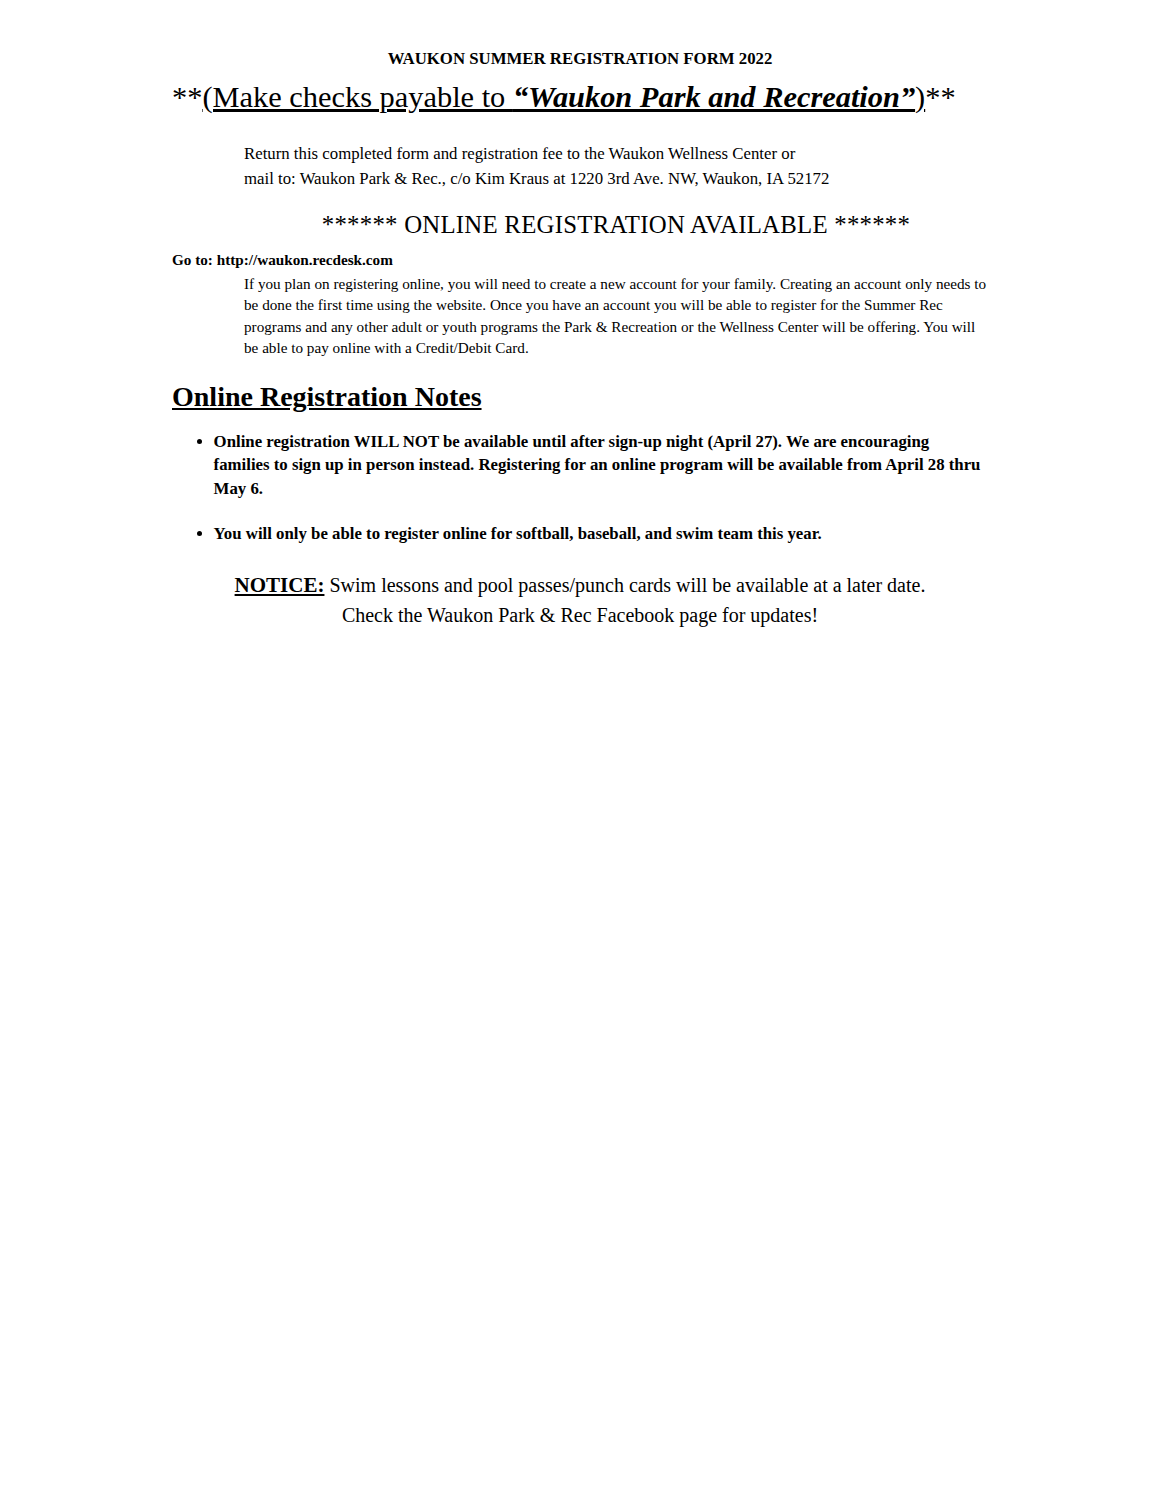WAUKON SUMMER REGISTRATION FORM 2022
**(Make checks payable to “Waukon Park and Recreation”)**
Return this completed form and registration fee to the Waukon Wellness Center or
mail to: Waukon Park & Rec., c/o Kim Kraus at 1220 3rd Ave. NW, Waukon, IA 52172
****** ONLINE REGISTRATION AVAILABLE ******
Go to: http://waukon.recdesk.com
If you plan on registering online, you will need to create a new account for your family. Creating an account only needs to be done the first time using the website. Once you have an account you will be able to register for the Summer Rec programs and any other adult or youth programs the Park & Recreation or the Wellness Center will be offering. You will be able to pay online with a Credit/Debit Card.
Online Registration Notes
Online registration WILL NOT be available until after sign-up night (April 27). We are encouraging families to sign up in person instead. Registering for an online program will be available from April 28 thru May 6.
You will only be able to register online for softball, baseball, and swim team this year.
NOTICE: Swim lessons and pool passes/punch cards will be available at a later date.
Check the Waukon Park & Rec Facebook page for updates!